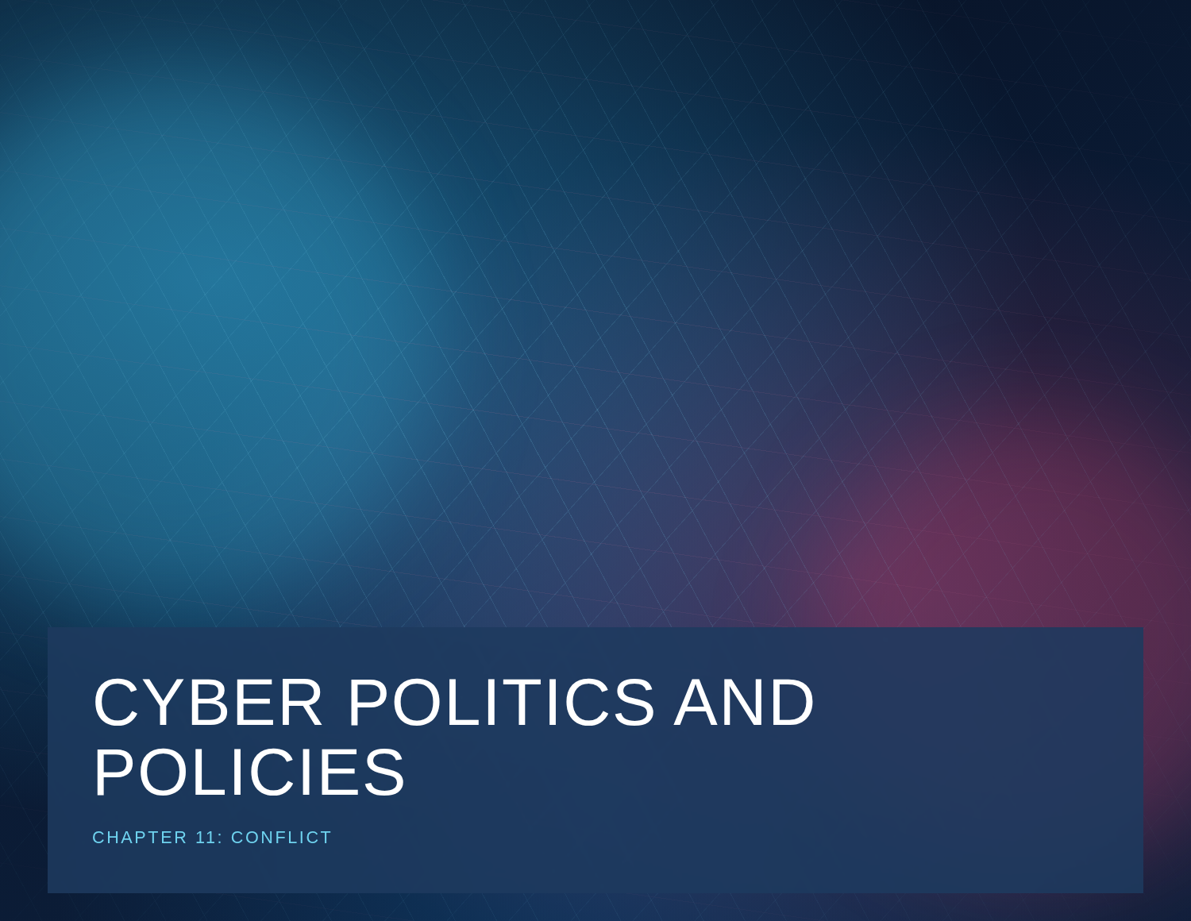Cyber Politics and Policies
Chapter 11: Conflict